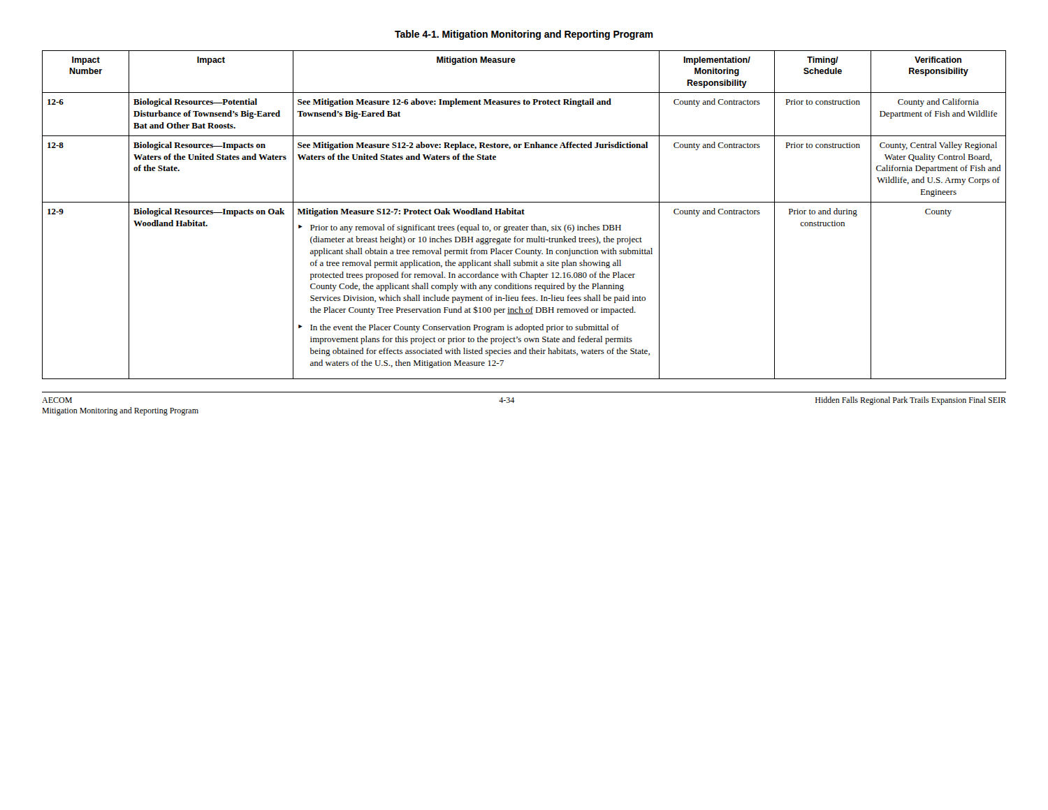Table 4-1. Mitigation Monitoring and Reporting Program
| Impact Number | Impact | Mitigation Measure | Implementation/ Monitoring Responsibility | Timing/ Schedule | Verification Responsibility |
| --- | --- | --- | --- | --- | --- |
| 12-6 | Biological Resources—Potential Disturbance of Townsend’s Big-Eared Bat and Other Bat Roosts. | See Mitigation Measure 12-6 above: Implement Measures to Protect Ringtail and Townsend’s Big-Eared Bat | County and Contractors | Prior to construction | County and California Department of Fish and Wildlife |
| 12-8 | Biological Resources—Impacts on Waters of the United States and Waters of the State. | See Mitigation Measure S12-2 above: Replace, Restore, or Enhance Affected Jurisdictional Waters of the United States and Waters of the State | County and Contractors | Prior to construction | County, Central Valley Regional Water Quality Control Board, California Department of Fish and Wildlife, and U.S. Army Corps of Engineers |
| 12-9 | Biological Resources—Impacts on Oak Woodland Habitat. | Mitigation Measure S12-7: Protect Oak Woodland Habitat Prior to any removal of significant trees (equal to, or greater than, six (6) inches DBH (diameter at breast height) or 10 inches DBH aggregate for multi-trunked trees), the project applicant shall obtain a tree removal permit from Placer County. In conjunction with submittal of a tree removal permit application, the applicant shall submit a site plan showing all protected trees proposed for removal. In accordance with Chapter 12.16.080 of the Placer County Code, the applicant shall comply with any conditions required by the Planning Services Division, which shall include payment of in-lieu fees. In-lieu fees shall be paid into the Placer County Tree Preservation Fund at $100 per inch of DBH removed or impacted. In the event the Placer County Conservation Program is adopted prior to submittal of improvement plans for this project or prior to the project’s own State and federal permits being obtained for effects associated with listed species and their habitats, waters of the State, and waters of the U.S., then Mitigation Measure 12-7 | County and Contractors | Prior to and during construction | County |
AECOM
Mitigation Monitoring and Reporting Program
4-34
Hidden Falls Regional Park Trails Expansion Final SEIR